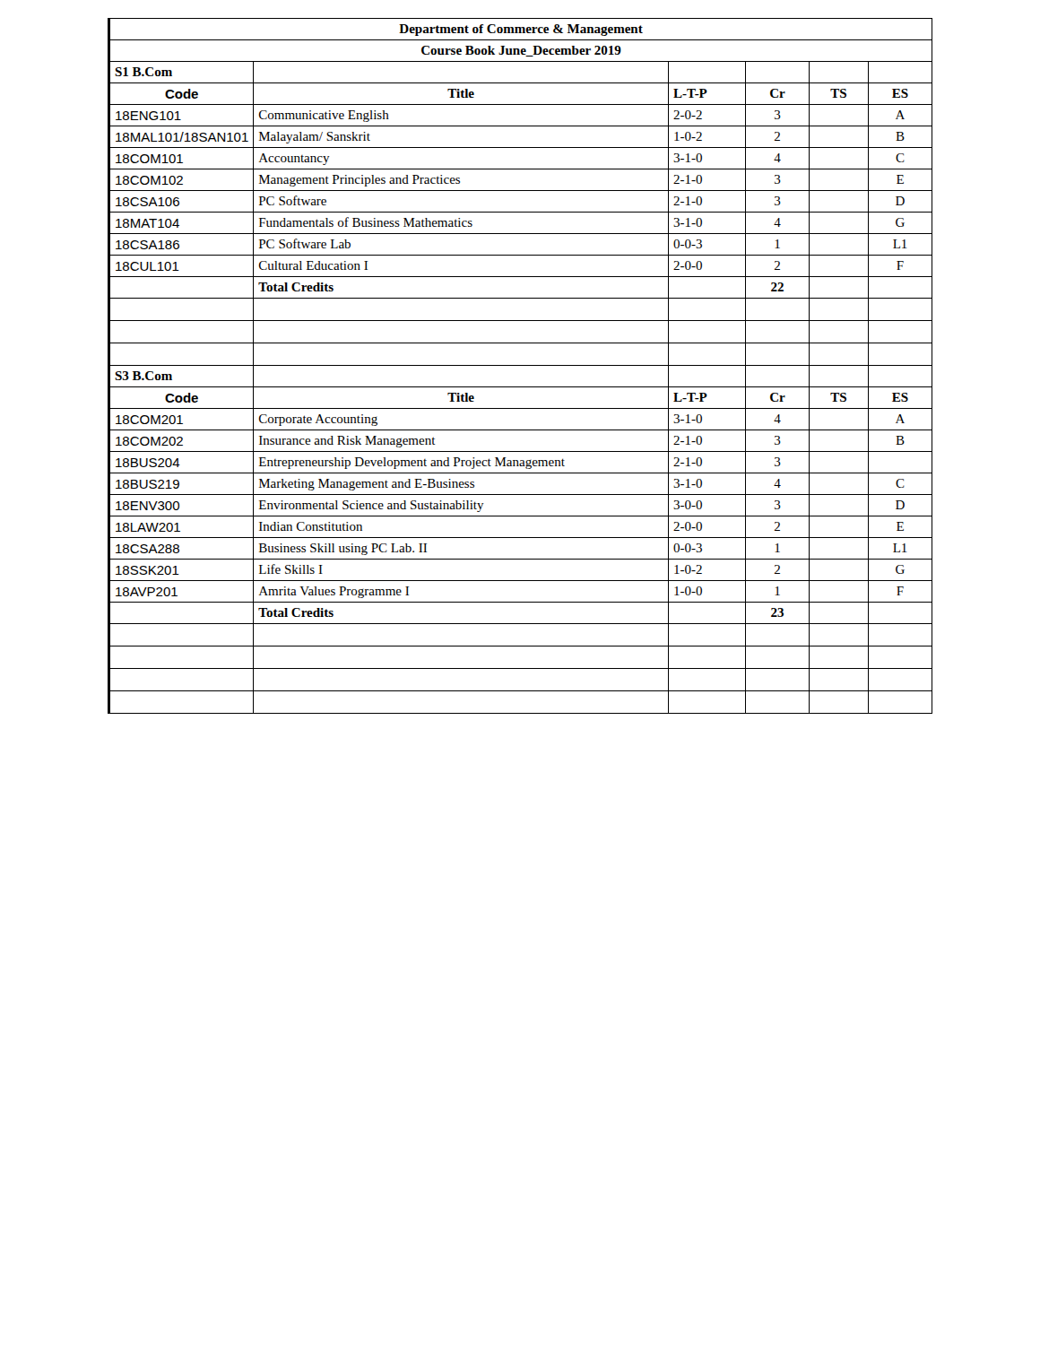| Department of Commerce & Management |
| Course Book June_December 2019 |
| S1 B.Com | | | | | |
| Code | Title | L-T-P | Cr | TS | ES |
| 18ENG101 | Communicative English | 2-0-2 | 3 | | A |
| 18MAL101/18SAN101 | Malayalam/ Sanskrit | 1-0-2 | 2 | | B |
| 18COM101 | Accountancy | 3-1-0 | 4 | | C |
| 18COM102 | Management Principles and Practices | 2-1-0 | 3 | | E |
| 18CSA106 | PC Software | 2-1-0 | 3 | | D |
| 18MAT104 | Fundamentals of Business Mathematics | 3-1-0 | 4 | | G |
| 18CSA186 | PC Software Lab | 0-0-3 | 1 | | L1 |
| 18CUL101 | Cultural Education I | 2-0-0 | 2 | | F |
| | Total Credits | | 22 | | |
| S3 B.Com | | | | | |
| Code | Title | L-T-P | Cr | TS | ES |
| 18COM201 | Corporate Accounting | 3-1-0 | 4 | | A |
| 18COM202 | Insurance and Risk Management | 2-1-0 | 3 | | B |
| 18BUS204 | Entrepreneurship Development and Project Management | 2-1-0 | 3 | | |
| 18BUS219 | Marketing Management and E-Business | 3-1-0 | 4 | | C |
| 18ENV300 | Environmental Science and Sustainability | 3-0-0 | 3 | | D |
| 18LAW201 | Indian Constitution | 2-0-0 | 2 | | E |
| 18CSA288 | Business Skill using PC Lab. II | 0-0-3 | 1 | | L1 |
| 18SSK201 | Life Skills I | 1-0-2 | 2 | | G |
| 18AVP201 | Amrita Values Programme I | 1-0-0 | 1 | | F |
| | Total Credits | | 23 | | |